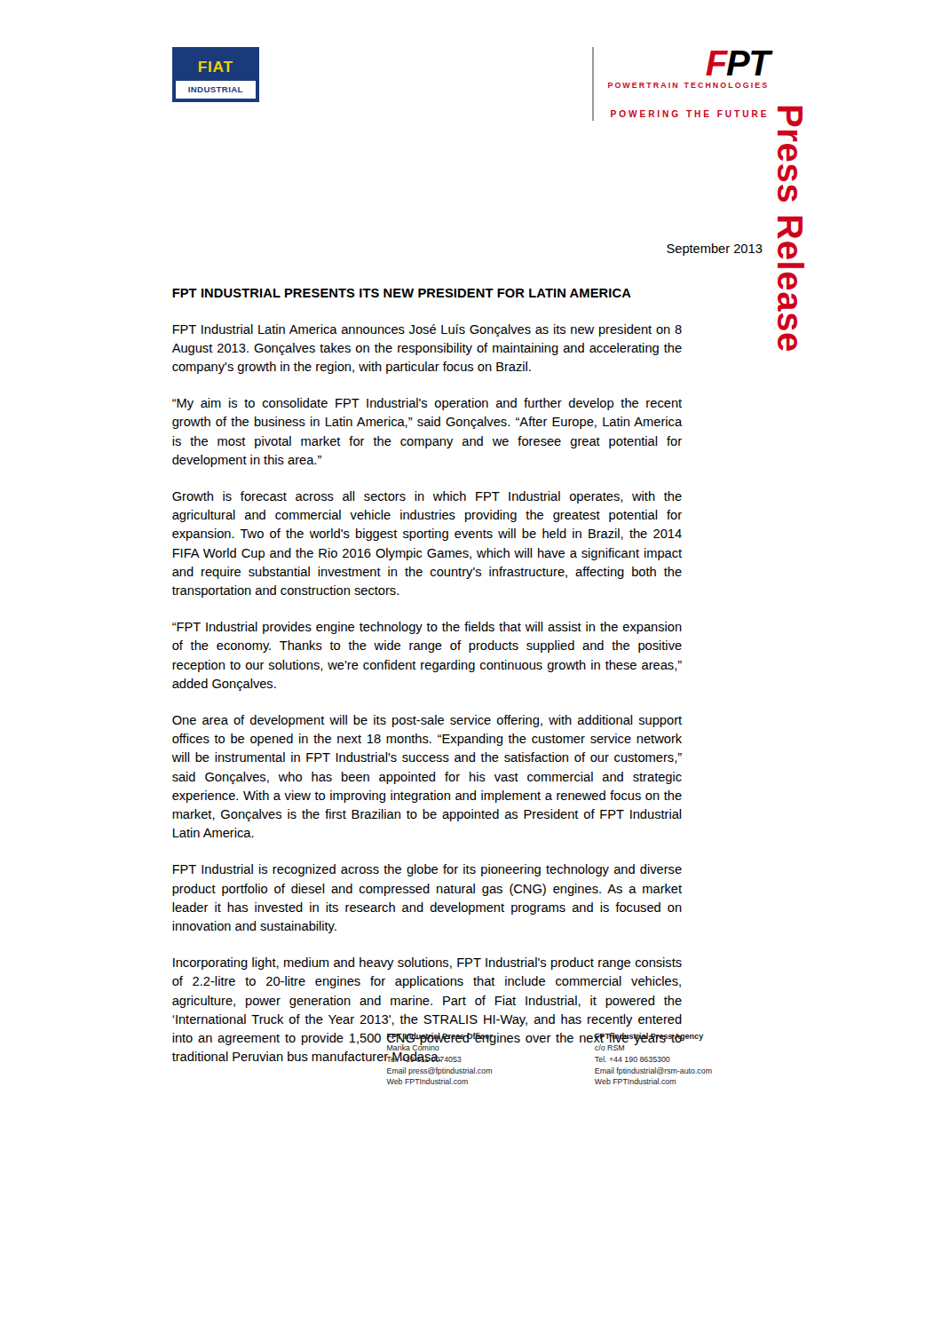FIAT
INDUSTRIAL
FPT
POWERTRAIN TECHNOLOGIES
POWERING THE FUTURE
Press Release
September 2013
FPT Industrial presents its new president for Latin America
FPT Industrial Latin America announces José Luís Gonçalves as its new president on 8 August 2013. Gonçalves takes on the responsibility of maintaining and accelerating the company's growth in the region, with particular focus on Brazil.
“My aim is to consolidate FPT Industrial's operation and further develop the recent growth of the business in Latin America,” said Gonçalves. “After Europe, Latin America is the most pivotal market for the company and we foresee great potential for development in this area.”
Growth is forecast across all sectors in which FPT Industrial operates, with the agricultural and commercial vehicle industries providing the greatest potential for expansion. Two of the world's biggest sporting events will be held in Brazil, the 2014 FIFA World Cup and the Rio 2016 Olympic Games, which will have a significant impact and require substantial investment in the country's infrastructure, affecting both the transportation and construction sectors.
“FPT Industrial provides engine technology to the fields that will assist in the expansion of the economy. Thanks to the wide range of products supplied and the positive reception to our solutions, we're confident regarding continuous growth in these areas,” added Gonçalves.
One area of development will be its post-sale service offering, with additional support offices to be opened in the next 18 months. “Expanding the customer service network will be instrumental in FPT Industrial's success and the satisfaction of our customers,” said Gonçalves, who has been appointed for his vast commercial and strategic experience. With a view to improving integration and implement a renewed focus on the market, Gonçalves is the first Brazilian to be appointed as President of FPT Industrial Latin America.
FPT Industrial is recognized across the globe for its pioneering technology and diverse product portfolio of diesel and compressed natural gas (CNG) engines. As a market leader it has invested in its research and development programs and is focused on innovation and sustainability.
Incorporating light, medium and heavy solutions, FPT Industrial's product range consists of 2.2-litre to 20-litre engines for applications that include commercial vehicles, agriculture, power generation and marine. Part of Fiat Industrial, it powered the ‘International Truck of the Year 2013', the STRALIS HI-Way, and has recently entered into an agreement to provide 1,500 CNG-powered engines over the next five years to traditional Peruvian bus manufacturer Modasa.
FPT Industrial Press Officer
Marika Comino
Tel. +39 011 0074053
Email press@fptindustrial.com
Web FPTIndustrial.com
FPT Industrial Press Agency
c/o RSM
Tel. +44 190 8635300
Email fptindustrial@rsm-auto.com
Web FPTIndustrial.com